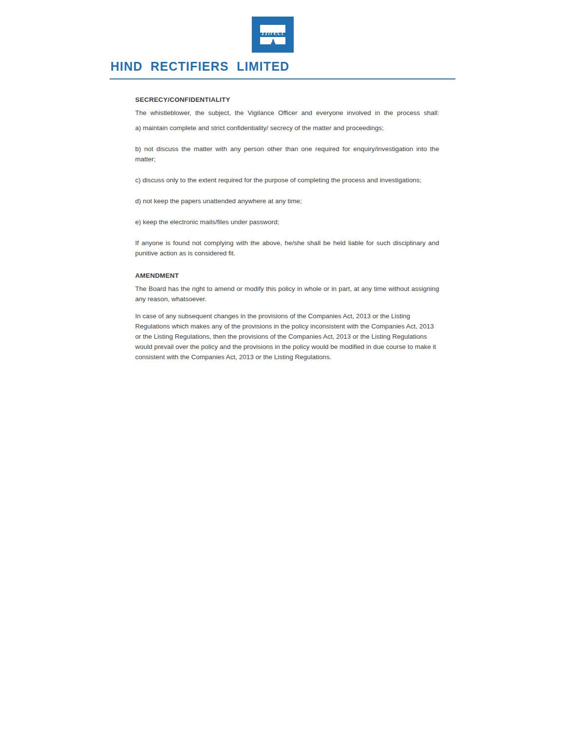Hirect
♟
HIND RECTIFIERS LIMITED
SECRECY/CONFIDENTIALITY
The whistleblower, the subject, the Vigilance Officer and everyone involved in the process shall:
a) maintain complete and strict confidentiality/ secrecy of the matter and proceedings;
b) not discuss the matter with any person other than one required for enquiry/investigation into the matter;
c) discuss only to the extent required for the purpose of completing the process and investigations;
d) not keep the papers unattended anywhere at any time;
e) keep the electronic mails/files under password;
If anyone is found not complying with the above, he/she shall be held liable for such disciplinary and punitive action as is considered fit.
AMENDMENT
The Board has the right to amend or modify this policy in whole or in part, at any time without assigning any reason, whatsoever.
In case of any subsequent changes in the provisions of the Companies Act, 2013 or the Listing Regulations which makes any of the provisions in the policy inconsistent with the Companies Act, 2013 or the Listing Regulations, then the provisions of the Companies Act, 2013 or the Listing Regulations would prevail over the policy and the provisions in the policy would be modified in due course to make it consistent with the Companies Act, 2013 or the Listing Regulations.